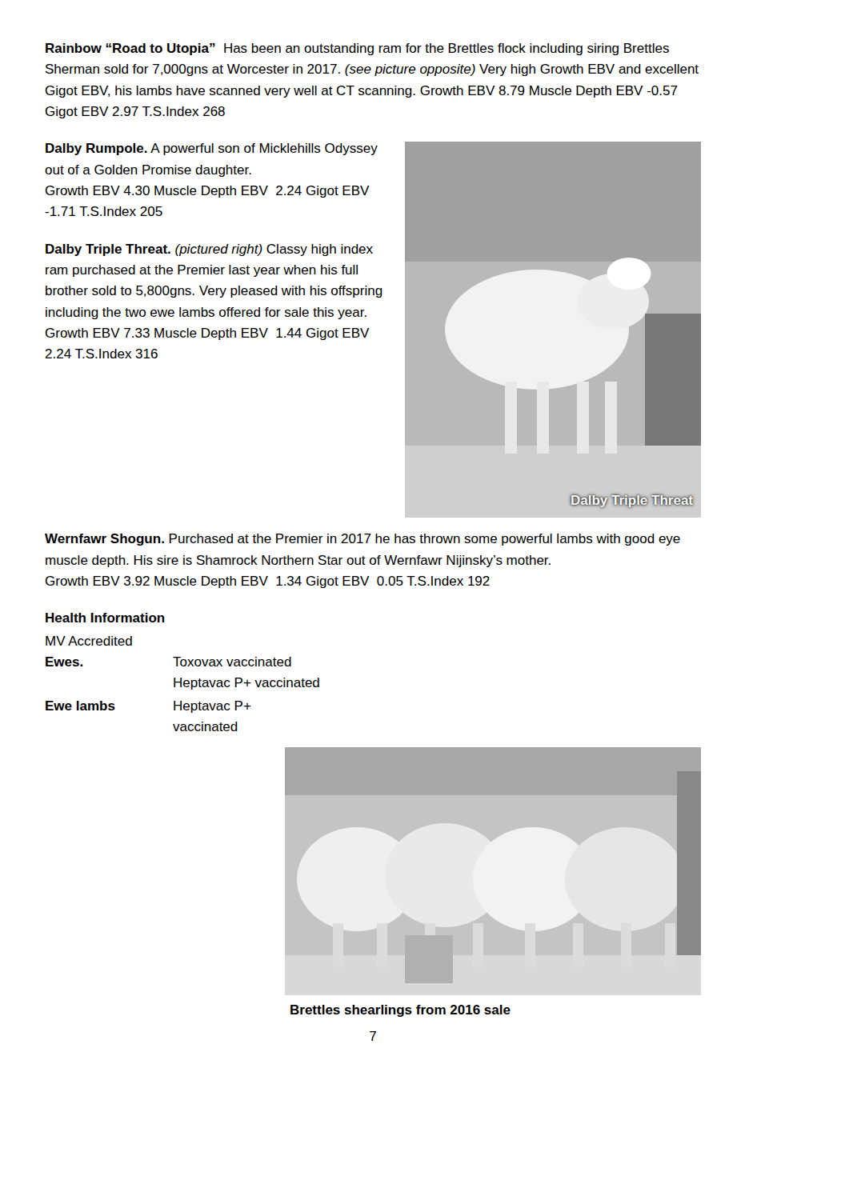Rainbow “Road to Utopia” Has been an outstanding ram for the Brettles flock including siring Brettles Sherman sold for 7,000gns at Worcester in 2017. (see picture opposite) Very high Growth EBV and excellent Gigot EBV, his lambs have scanned very well at CT scanning. Growth EBV 8.79 Muscle Depth EBV -0.57 Gigot EBV 2.97 T.S.Index 268
Dalby Triple Threat
Dalby Rumpole. A powerful son of Micklehills Odyssey out of a Golden Promise daughter.
Growth EBV 4.30 Muscle Depth EBV 2.24 Gigot EBV -1.71 T.S.Index 205
Dalby Triple Threat. (pictured right) Classy high index ram purchased at the Premier last year when his full brother sold to 5,800gns. Very pleased with his offspring including the two ewe lambs offered for sale this year. Growth EBV 7.33 Muscle Depth EBV 1.44 Gigot EBV 2.24 T.S.Index 316
Wernfawr Shogun. Purchased at the Premier in 2017 he has thrown some powerful lambs with good eye muscle depth. His sire is Shamrock Northern Star out of Wernfawr Nijinsky’s mother.
Growth EBV 3.92 Muscle Depth EBV 1.34 Gigot EBV 0.05 T.S.Index 192
Health Information
MV Accredited
| Ewes. | Toxovax vaccinated Heptavac P+ vaccinated |
| Ewe lambs | Heptavac P+ vaccinated |
Brettles shearlings from 2016 sale
7